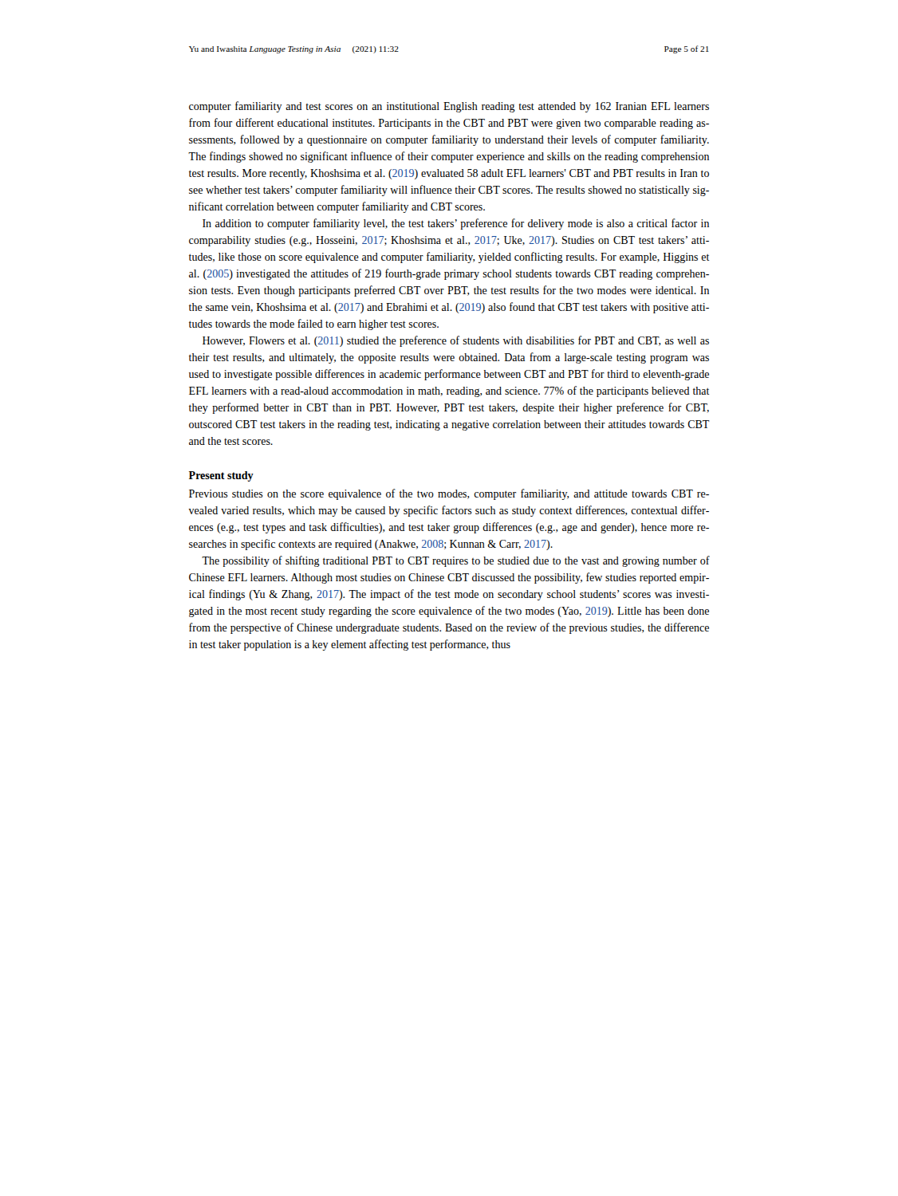Yu and Iwashita Language Testing in Asia (2021) 11:32
Page 5 of 21
computer familiarity and test scores on an institutional English reading test attended by 162 Iranian EFL learners from four different educational institutes. Participants in the CBT and PBT were given two comparable reading assessments, followed by a questionnaire on computer familiarity to understand their levels of computer familiarity. The findings showed no significant influence of their computer experience and skills on the reading comprehension test results. More recently, Khoshsima et al. (2019) evaluated 58 adult EFL learners' CBT and PBT results in Iran to see whether test takers’ computer familiarity will influence their CBT scores. The results showed no statistically significant correlation between computer familiarity and CBT scores.
In addition to computer familiarity level, the test takers’ preference for delivery mode is also a critical factor in comparability studies (e.g., Hosseini, 2017; Khoshsima et al., 2017; Uke, 2017). Studies on CBT test takers’ attitudes, like those on score equivalence and computer familiarity, yielded conflicting results. For example, Higgins et al. (2005) investigated the attitudes of 219 fourth-grade primary school students towards CBT reading comprehension tests. Even though participants preferred CBT over PBT, the test results for the two modes were identical. In the same vein, Khoshsima et al. (2017) and Ebrahimi et al. (2019) also found that CBT test takers with positive attitudes towards the mode failed to earn higher test scores.
However, Flowers et al. (2011) studied the preference of students with disabilities for PBT and CBT, as well as their test results, and ultimately, the opposite results were obtained. Data from a large-scale testing program was used to investigate possible differences in academic performance between CBT and PBT for third to eleventh-grade EFL learners with a read-aloud accommodation in math, reading, and science. 77% of the participants believed that they performed better in CBT than in PBT. However, PBT test takers, despite their higher preference for CBT, outscored CBT test takers in the reading test, indicating a negative correlation between their attitudes towards CBT and the test scores.
Present study
Previous studies on the score equivalence of the two modes, computer familiarity, and attitude towards CBT revealed varied results, which may be caused by specific factors such as study context differences, contextual differences (e.g., test types and task difficulties), and test taker group differences (e.g., age and gender), hence more researches in specific contexts are required (Anakwe, 2008; Kunnan & Carr, 2017).
The possibility of shifting traditional PBT to CBT requires to be studied due to the vast and growing number of Chinese EFL learners. Although most studies on Chinese CBT discussed the possibility, few studies reported empirical findings (Yu & Zhang, 2017). The impact of the test mode on secondary school students’ scores was investigated in the most recent study regarding the score equivalence of the two modes (Yao, 2019). Little has been done from the perspective of Chinese undergraduate students. Based on the review of the previous studies, the difference in test taker population is a key element affecting test performance, thus